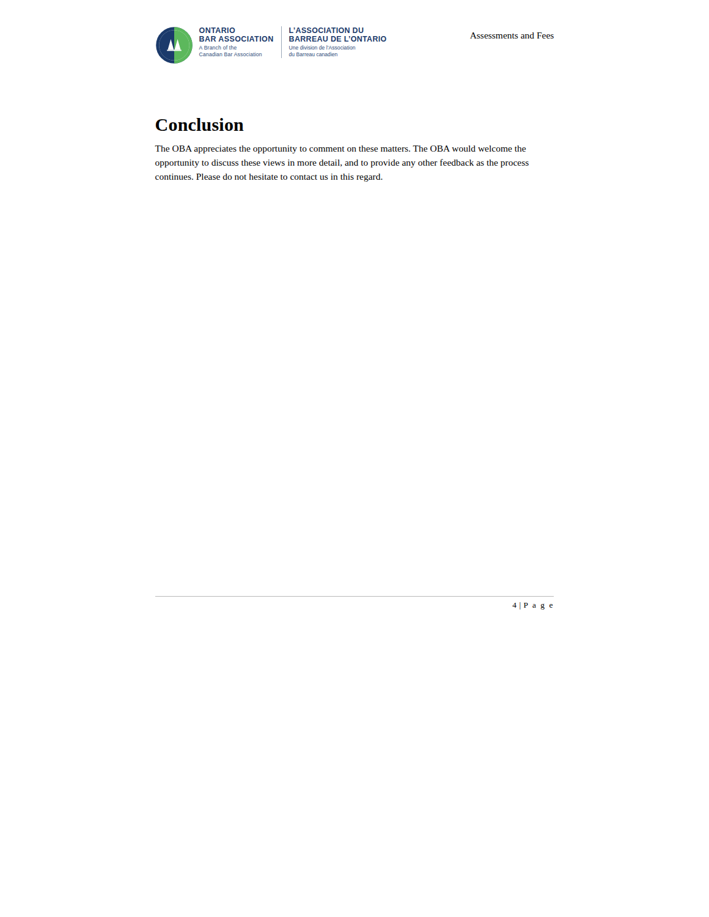ONTARIO BAR ASSOCIATION A Branch of the
Canadian Bar Association
L’ASSOCIATION DU BARREAU DE L’ONTARIO Une division de l’Association
du Barreau canadien
Assessments and Fees
Conclusion
The OBA appreciates the opportunity to comment on these matters. The OBA would welcome the opportunity to discuss these views in more detail, and to provide any other feedback as the process continues. Please do not hesitate to contact us in this regard.
4 | P a g e